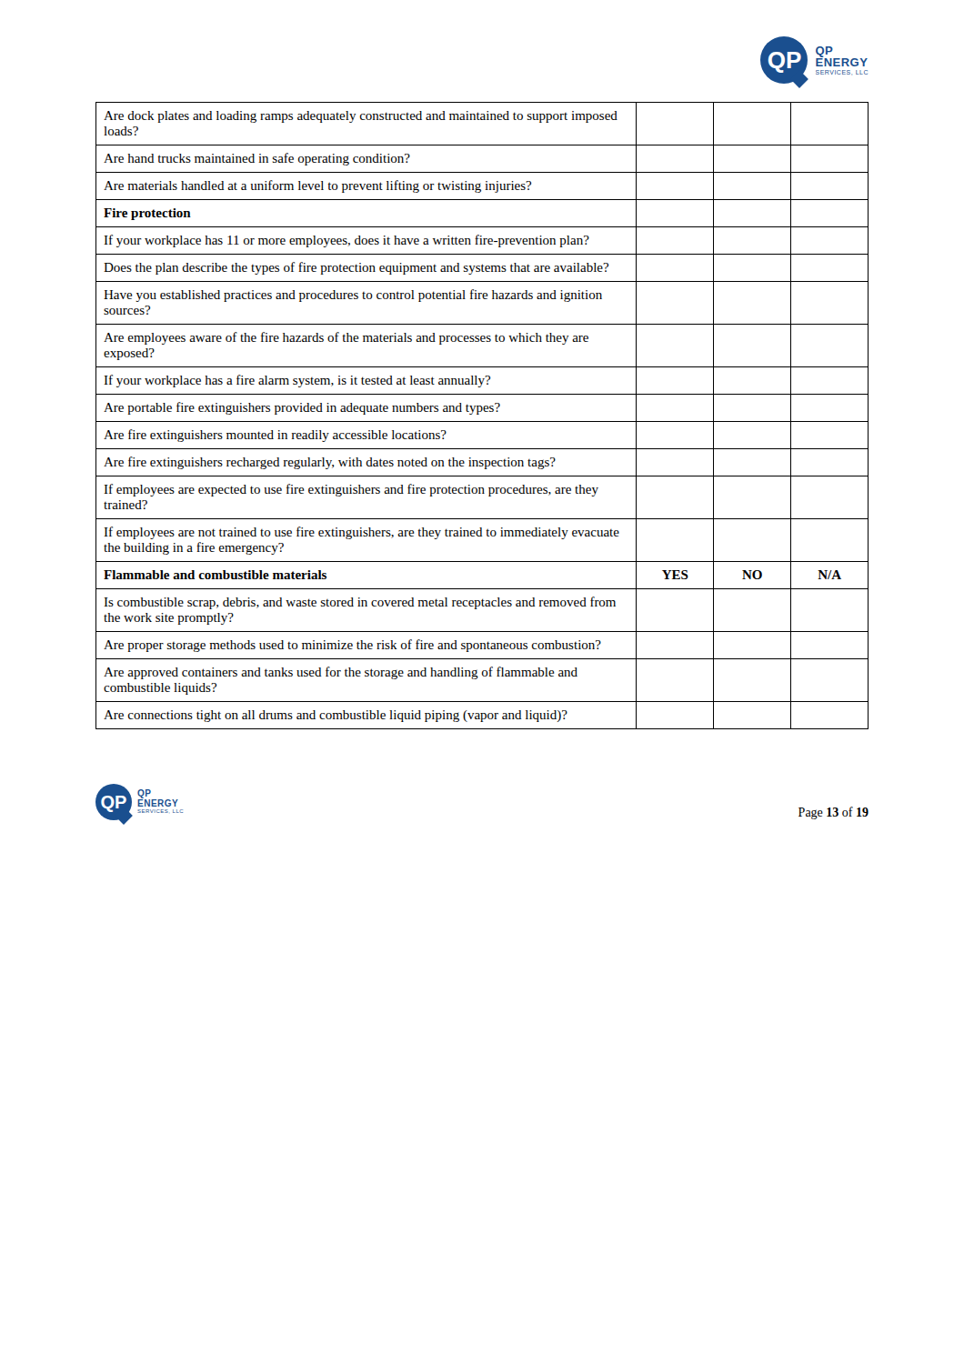QP
QP
ENERGY
SERVICES, LLC
| Are dock plates and loading ramps adequately constructed and maintained to support imposed loads? | | | |
| Are hand trucks maintained in safe operating condition? | | | |
| Are materials handled at a uniform level to prevent lifting or twisting injuries? | | | |
| Fire protection | | | |
| If your workplace has 11 or more employees, does it have a written fire-prevention plan? | | | |
| Does the plan describe the types of fire protection equipment and systems that are available? | | | |
| Have you established practices and procedures to control potential fire hazards and ignition sources? | | | |
| Are employees aware of the fire hazards of the materials and processes to which they are exposed? | | | |
| If your workplace has a fire alarm system, is it tested at least annually? | | | |
| Are portable fire extinguishers provided in adequate numbers and types? | | | |
| Are fire extinguishers mounted in readily accessible locations? | | | |
| Are fire extinguishers recharged regularly, with dates noted on the inspection tags? | | | |
| If employees are expected to use fire extinguishers and fire protection procedures, are they trained? | | | |
| If employees are not trained to use fire extinguishers, are they trained to immediately evacuate the building in a fire emergency? | | | |
| Flammable and combustible materials | YES | NO | N/A |
| Is combustible scrap, debris, and waste stored in covered metal receptacles and removed from the work site promptly? | | | |
| Are proper storage methods used to minimize the risk of fire and spontaneous combustion? | | | |
| Are approved containers and tanks used for the storage and handling of flammable and combustible liquids? | | | |
| Are connections tight on all drums and combustible liquid piping (vapor and liquid)? | | | |
QP
QP
ENERGY
SERVICES, LLC
Page 13 of 19